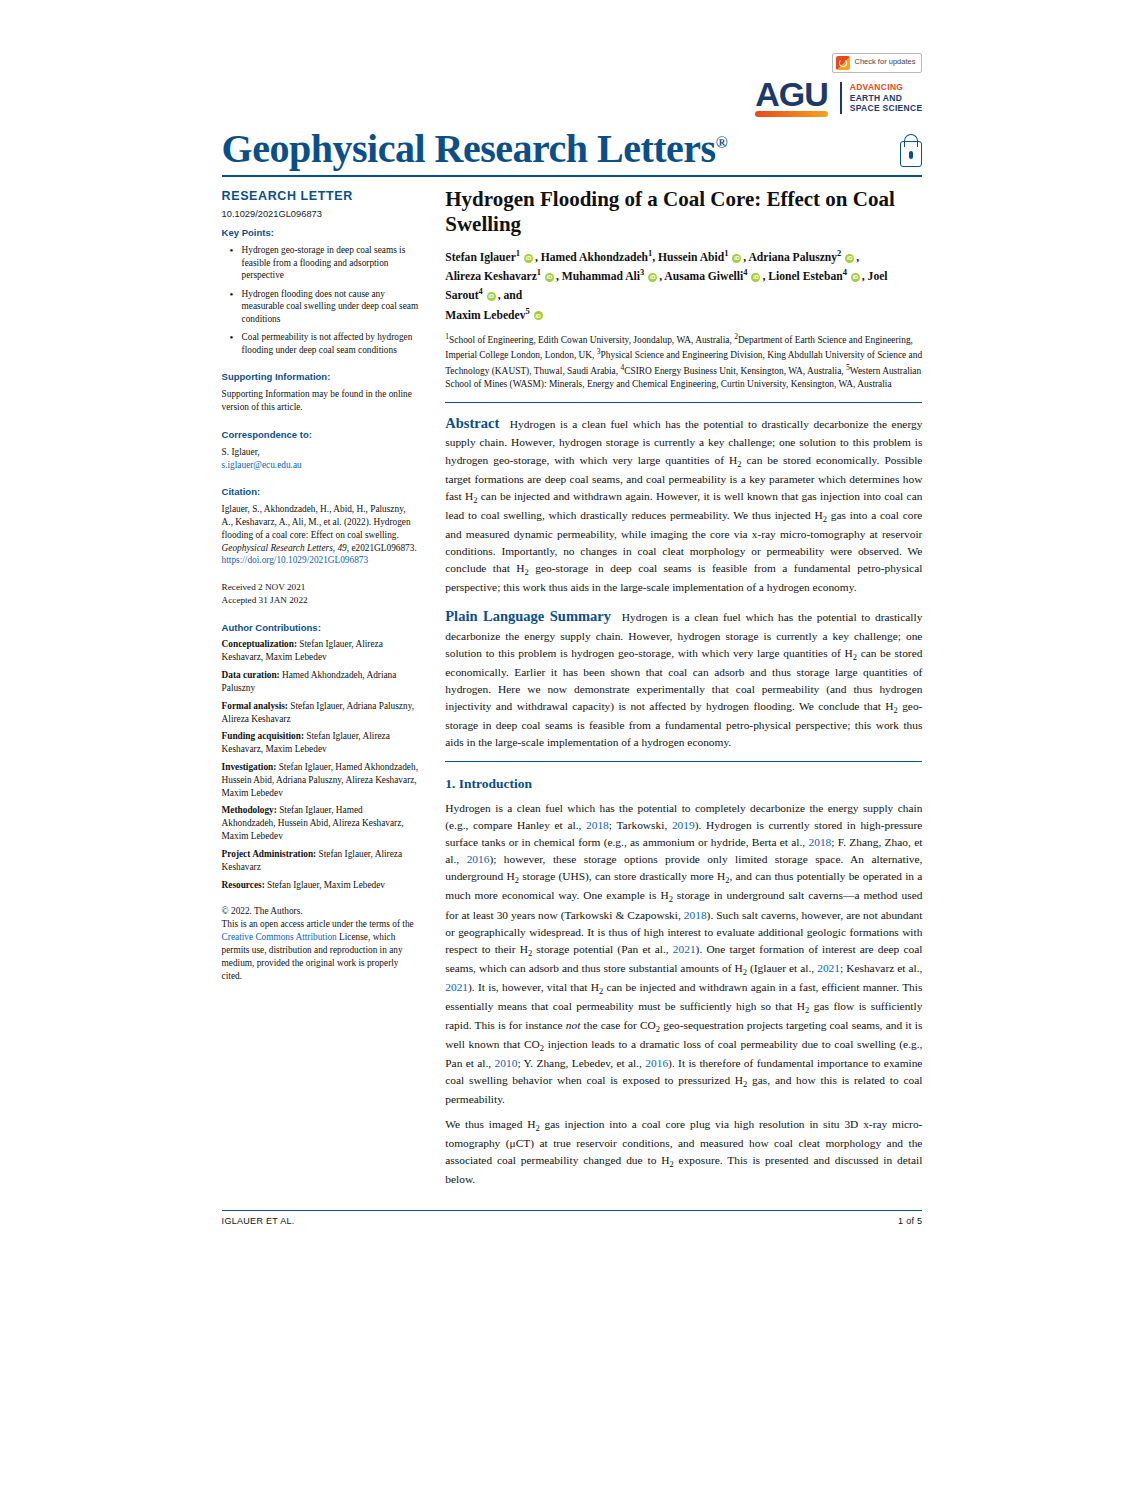Check for updates
AGU
Advancing Earth and Space Science
Geophysical Research Letters®
Research Letter
10.1029/2021GL096873
Key Points:
Hydrogen geo-storage in deep coal seams is feasible from a flooding and adsorption perspective
Hydrogen flooding does not cause any measurable coal swelling under deep coal seam conditions
Coal permeability is not affected by hydrogen flooding under deep coal seam conditions
Supporting Information:
Supporting Information may be found in the online version of this article.
Correspondence to:
S. Iglauer,
s.iglauer@ecu.edu.au
Citation:
Iglauer, S., Akhondzadeh, H., Abid, H., Paluszny, A., Keshavarz, A., Ali, M., et al. (2022). Hydrogen flooding of a coal core: Effect on coal swelling. Geophysical Research Letters, 49, e2021GL096873. https://doi.org/10.1029/2021GL096873
Received 2 NOV 2021
Accepted 31 JAN 2022
Author Contributions:
Conceptualization: Stefan Iglauer, Alireza Keshavarz, Maxim Lebedev
Data curation: Hamed Akhondzadeh, Adriana Paluszny
Formal analysis: Stefan Iglauer, Adriana Paluszny, Alireza Keshavarz
Funding acquisition: Stefan Iglauer, Alireza Keshavarz, Maxim Lebedev
Investigation: Stefan Iglauer, Hamed Akhondzadeh, Hussein Abid, Adriana Paluszny, Alireza Keshavarz, Maxim Lebedev
Methodology: Stefan Iglauer, Hamed Akhondzadeh, Hussein Abid, Alireza Keshavarz, Maxim Lebedev
Project Administration: Stefan Iglauer, Alireza Keshavarz
Resources: Stefan Iglauer, Maxim Lebedev
© 2022. The Authors.
This is an open access article under the terms of the Creative Commons Attribution License, which permits use, distribution and reproduction in any medium, provided the original work is properly cited.
Hydrogen Flooding of a Coal Core: Effect on Coal Swelling
Stefan Iglauer1 , Hamed Akhondzadeh1, Hussein Abid1 , Adriana Paluszny2 ,
Alireza Keshavarz1 , Muhammad Ali3 , Ausama Giwelli4 , Lionel Esteban4 , Joel Sarout4 , and
Maxim Lebedev5
1School of Engineering, Edith Cowan University, Joondalup, WA, Australia, 2Department of Earth Science and Engineering, Imperial College London, London, UK, 3Physical Science and Engineering Division, King Abdullah University of Science and Technology (KAUST), Thuwal, Saudi Arabia, 4CSIRO Energy Business Unit, Kensington, WA, Australia, 5Western Australian School of Mines (WASM): Minerals, Energy and Chemical Engineering, Curtin University, Kensington, WA, Australia
Abstract Hydrogen is a clean fuel which has the potential to drastically decarbonize the energy supply chain. However, hydrogen storage is currently a key challenge; one solution to this problem is hydrogen geo-storage, with which very large quantities of H2 can be stored economically. Possible target formations are deep coal seams, and coal permeability is a key parameter which determines how fast H2 can be injected and withdrawn again. However, it is well known that gas injection into coal can lead to coal swelling, which drastically reduces permeability. We thus injected H2 gas into a coal core and measured dynamic permeability, while imaging the core via x-ray micro-tomography at reservoir conditions. Importantly, no changes in coal cleat morphology or permeability were observed. We conclude that H2 geo-storage in deep coal seams is feasible from a fundamental petro-physical perspective; this work thus aids in the large-scale implementation of a hydrogen economy.
Plain Language Summary Hydrogen is a clean fuel which has the potential to drastically decarbonize the energy supply chain. However, hydrogen storage is currently a key challenge; one solution to this problem is hydrogen geo-storage, with which very large quantities of H2 can be stored economically. Earlier it has been shown that coal can adsorb and thus storage large quantities of hydrogen. Here we now demonstrate experimentally that coal permeability (and thus hydrogen injectivity and withdrawal capacity) is not affected by hydrogen flooding. We conclude that H2 geo-storage in deep coal seams is feasible from a fundamental petro-physical perspective; this work thus aids in the large-scale implementation of a hydrogen economy.
1. Introduction
Hydrogen is a clean fuel which has the potential to completely decarbonize the energy supply chain (e.g., compare Hanley et al., 2018; Tarkowski, 2019). Hydrogen is currently stored in high-pressure surface tanks or in chemical form (e.g., as ammonium or hydride, Berta et al., 2018; F. Zhang, Zhao, et al., 2016); however, these storage options provide only limited storage space. An alternative, underground H2 storage (UHS), can store drastically more H2, and can thus potentially be operated in a much more economical way. One example is H2 storage in underground salt caverns—a method used for at least 30 years now (Tarkowski & Czapowski, 2018). Such salt caverns, however, are not abundant or geographically widespread. It is thus of high interest to evaluate additional geologic formations with respect to their H2 storage potential (Pan et al., 2021). One target formation of interest are deep coal seams, which can adsorb and thus store substantial amounts of H2 (Iglauer et al., 2021; Keshavarz et al., 2021). It is, however, vital that H2 can be injected and withdrawn again in a fast, efficient manner. This essentially means that coal permeability must be sufficiently high so that H2 gas flow is sufficiently rapid. This is for instance not the case for CO2 geo-sequestration projects targeting coal seams, and it is well known that CO2 injection leads to a dramatic loss of coal permeability due to coal swelling (e.g., Pan et al., 2010; Y. Zhang, Lebedev, et al., 2016). It is therefore of fundamental importance to examine coal swelling behavior when coal is exposed to pressurized H2 gas, and how this is related to coal permeability.
We thus imaged H2 gas injection into a coal core plug via high resolution in situ 3D x-ray micro-tomography (μCT) at true reservoir conditions, and measured how coal cleat morphology and the associated coal permeability changed due to H2 exposure. This is presented and discussed in detail below.
IGLAUER ET AL.
1 of 5